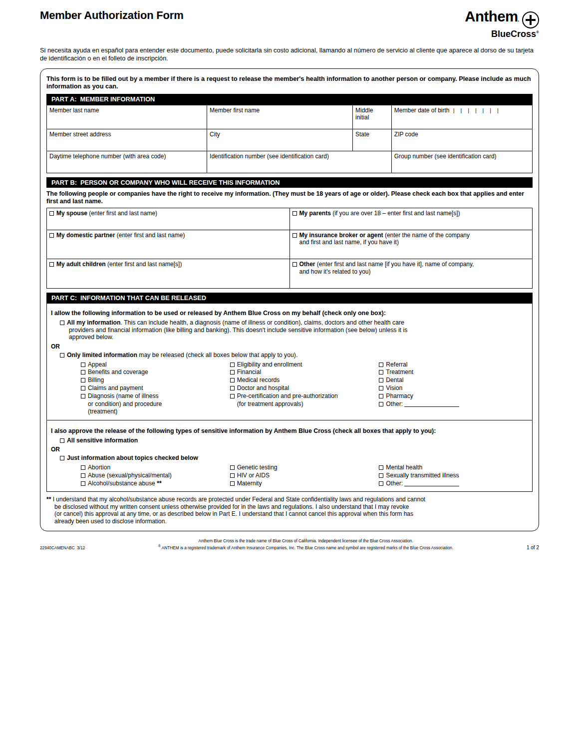Member Authorization Form
Anthem.
BlueCross®
Si necesita ayuda en español para entender este documento, puede solicitarla sin costo adicional, llamando al número de servicio al cliente que aparece al dorso de su tarjeta de identificación o en el folleto de inscripción.
This form is to be filled out by a member if there is a request to release the member's health information to another person or company. Please include as much information as you can.
PART A: MEMBER INFORMATION
| Member last name | Member first name | Middle initial | Member date of birth / / / / / / / |
| Member street address | City | State | ZIP code |
| Daytime telephone number (with area code) | Identification number (see identification card) | Group number (see identification card) |
PART B: PERSON OR COMPANY WHO WILL RECEIVE THIS INFORMATION
The following people or companies have the right to receive my information. (They must be 18 years of age or older). Please check each box that applies and enter first and last name.
| My spouse (enter first and last name) | My parents (if you are over 18 – enter first and last name[s]) |
| My domestic partner (enter first and last name) | My insurance broker or agent (enter the name of the company and first and last name, if you have it) |
| My adult children (enter first and last name[s]) | Other (enter first and last name [if you have it], name of company, and how it's related to you) |
PART C: INFORMATION THAT CAN BE RELEASED
| I allow the following information to be used or released by Anthem Blue Cross on my behalf (check only one box): All my information . This can include health, a diagnosis (name of illness or condition), claims, doctors and other health care providers and financial information (like billing and banking). This doesn't include sensitive information (see below) unless it is approved below. OR Only limited information may be released (check all boxes below that apply to you). Appeal Benefits and coverage Billing Claims and payment Diagnosis (name of illness or condition) and procedure (treatment) Eligibility and enrollment Financial Medical records Doctor and hospital Pre-certification and pre-authorization (for treatment approvals) Referral Treatment Dental Vision Pharmacy Other: |
| I also approve the release of the following types of sensitive information by Anthem Blue Cross (check all boxes that apply to you): All sensitive information OR Just information about topics checked below Abortion Abuse (sexual/physical/mental) Alcohol/substance abuse ** Genetic testing HIV or AIDS Maternity Mental health Sexually transmitted illness Other: |
** I understand that my alcohol/substance abuse records are protected under Federal and State confidentiality laws and regulations and cannot be disclosed without my written consent unless otherwise provided for in the laws and regulations. I also understand that I may revoke (or cancel) this approval at any time, or as described below in Part E. I understand that I cannot cancel this approval when this form has already been used to disclose information.
22940CAMENABC 3/12
Anthem Blue Cross is the trade name of Blue Cross of California. Independent licensee of the Blue Cross Association.
® ANTHEM is a registered trademark of Anthem Insurance Companies, Inc. The Blue Cross name and symbol are registered marks of the Blue Cross Association.
1 of 2